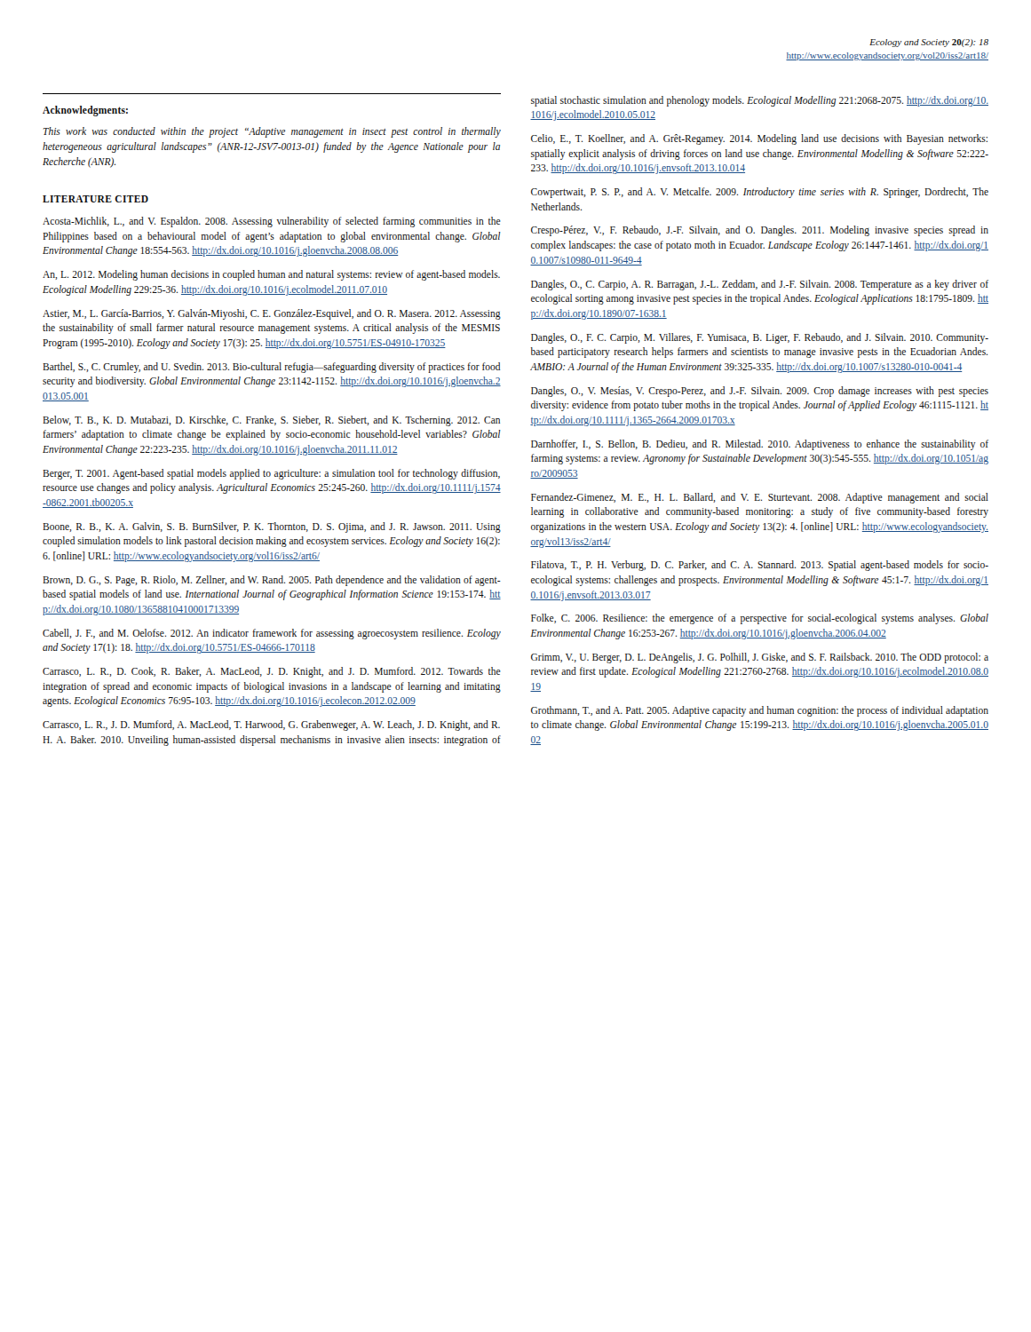Ecology and Society 20(2): 18
http://www.ecologyandsociety.org/vol20/iss2/art18/
Acknowledgments:
This work was conducted within the project “Adaptive management in insect pest control in thermally heterogeneous agricultural landscapes” (ANR-12-JSV7-0013-01) funded by the Agence Nationale pour la Recherche (ANR).
LITERATURE CITED
Acosta-Michlik, L., and V. Espaldon. 2008. Assessing vulnerability of selected farming communities in the Philippines based on a behavioural model of agent’s adaptation to global environmental change. Global Environmental Change 18:554-563. http://dx.doi.org/10.1016/j.gloenvcha.2008.08.006
An, L. 2012. Modeling human decisions in coupled human and natural systems: review of agent-based models. Ecological Modelling 229:25-36. http://dx.doi.org/10.1016/j.ecolmodel.2011.07.010
Astier, M., L. García-Barrios, Y. Galván-Miyoshi, C. E. González-Esquivel, and O. R. Masera. 2012. Assessing the sustainability of small farmer natural resource management systems. A critical analysis of the MESMIS Program (1995-2010). Ecology and Society 17(3): 25. http://dx.doi.org/10.5751/ES-04910-170325
Barthel, S., C. Crumley, and U. Svedin. 2013. Bio-cultural refugia—safeguarding diversity of practices for food security and biodiversity. Global Environmental Change 23:1142-1152. http://dx.doi.org/10.1016/j.gloenvcha.2013.05.001
Below, T. B., K. D. Mutabazi, D. Kirschke, C. Franke, S. Sieber, R. Siebert, and K. Tscherning. 2012. Can farmers’ adaptation to climate change be explained by socio-economic household-level variables? Global Environmental Change 22:223-235. http://dx.doi.org/10.1016/j.gloenvcha.2011.11.012
Berger, T. 2001. Agent-based spatial models applied to agriculture: a simulation tool for technology diffusion, resource use changes and policy analysis. Agricultural Economics 25:245-260. http://dx.doi.org/10.1111/j.1574-0862.2001.tb00205.x
Boone, R. B., K. A. Galvin, S. B. BurnSilver, P. K. Thornton, D. S. Ojima, and J. R. Jawson. 2011. Using coupled simulation models to link pastoral decision making and ecosystem services. Ecology and Society 16(2): 6. [online] URL: http://www.ecologyandsociety.org/vol16/iss2/art6/
Brown, D. G., S. Page, R. Riolo, M. Zellner, and W. Rand. 2005. Path dependence and the validation of agent-based spatial models of land use. International Journal of Geographical Information Science 19:153-174. http://dx.doi.org/10.1080/13658810410001713399
Cabell, J. F., and M. Oelofse. 2012. An indicator framework for assessing agroecosystem resilience. Ecology and Society 17(1): 18. http://dx.doi.org/10.5751/ES-04666-170118
Carrasco, L. R., D. Cook, R. Baker, A. MacLeod, J. D. Knight, and J. D. Mumford. 2012. Towards the integration of spread and economic impacts of biological invasions in a landscape of learning and imitating agents. Ecological Economics 76:95-103. http://dx.doi.org/10.1016/j.ecolecon.2012.02.009
Carrasco, L. R., J. D. Mumford, A. MacLeod, T. Harwood, G. Grabenweger, A. W. Leach, J. D. Knight, and R. H. A. Baker. 2010. Unveiling human-assisted dispersal mechanisms in invasive alien insects: integration of spatial stochastic simulation and phenology models. Ecological Modelling 221:2068-2075. http://dx.doi.org/10.1016/j.ecolmodel.2010.05.012
Celio, E., T. Koellner, and A. Grêt-Regamey. 2014. Modeling land use decisions with Bayesian networks: spatially explicit analysis of driving forces on land use change. Environmental Modelling & Software 52:222-233. http://dx.doi.org/10.1016/j.envsoft.2013.10.014
Cowpertwait, P. S. P., and A. V. Metcalfe. 2009. Introductory time series with R. Springer, Dordrecht, The Netherlands.
Crespo-Pérez, V., F. Rebaudo, J.-F. Silvain, and O. Dangles. 2011. Modeling invasive species spread in complex landscapes: the case of potato moth in Ecuador. Landscape Ecology 26:1447-1461. http://dx.doi.org/10.1007/s10980-011-9649-4
Dangles, O., C. Carpio, A. R. Barragan, J.-L. Zeddam, and J.-F. Silvain. 2008. Temperature as a key driver of ecological sorting among invasive pest species in the tropical Andes. Ecological Applications 18:1795-1809. http://dx.doi.org/10.1890/07-1638.1
Dangles, O., F. C. Carpio, M. Villares, F. Yumisaca, B. Liger, F. Rebaudo, and J. Silvain. 2010. Community-based participatory research helps farmers and scientists to manage invasive pests in the Ecuadorian Andes. AMBIO: A Journal of the Human Environment 39:325-335. http://dx.doi.org/10.1007/s13280-010-0041-4
Dangles, O., V. Mesías, V. Crespo-Perez, and J.-F. Silvain. 2009. Crop damage increases with pest species diversity: evidence from potato tuber moths in the tropical Andes. Journal of Applied Ecology 46:1115-1121. http://dx.doi.org/10.1111/j.1365-2664.2009.01703.x
Darnhoffer, I., S. Bellon, B. Dedieu, and R. Milestad. 2010. Adaptiveness to enhance the sustainability of farming systems: a review. Agronomy for Sustainable Development 30(3):545-555. http://dx.doi.org/10.1051/agro/2009053
Fernandez-Gimenez, M. E., H. L. Ballard, and V. E. Sturtevant. 2008. Adaptive management and social learning in collaborative and community-based monitoring: a study of five community-based forestry organizations in the western USA. Ecology and Society 13(2): 4. [online] URL: http://www.ecologyandsociety.org/vol13/iss2/art4/
Filatova, T., P. H. Verburg, D. C. Parker, and C. A. Stannard. 2013. Spatial agent-based models for socio-ecological systems: challenges and prospects. Environmental Modelling & Software 45:1-7. http://dx.doi.org/10.1016/j.envsoft.2013.03.017
Folke, C. 2006. Resilience: the emergence of a perspective for social-ecological systems analyses. Global Environmental Change 16:253-267. http://dx.doi.org/10.1016/j.gloenvcha.2006.04.002
Grimm, V., U. Berger, D. L. DeAngelis, J. G. Polhill, J. Giske, and S. F. Railsback. 2010. The ODD protocol: a review and first update. Ecological Modelling 221:2760-2768. http://dx.doi.org/10.1016/j.ecolmodel.2010.08.019
Grothmann, T., and A. Patt. 2005. Adaptive capacity and human cognition: the process of individual adaptation to climate change. Global Environmental Change 15:199-213. http://dx.doi.org/10.1016/j.gloenvcha.2005.01.002